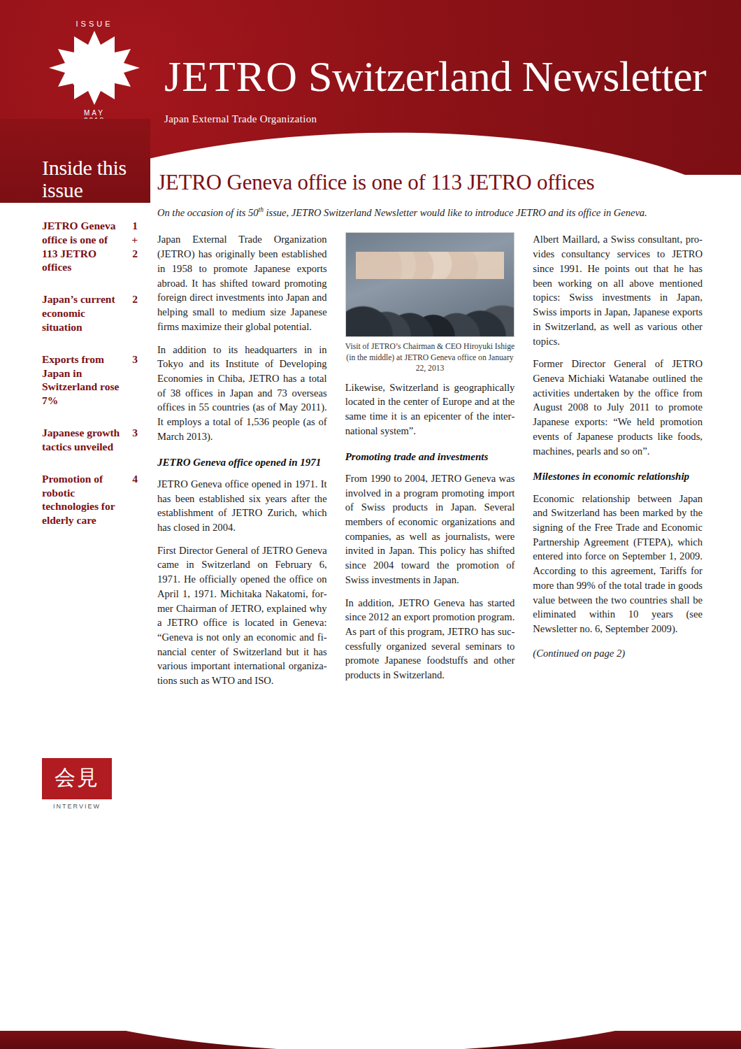ISSUE
50
MAY
2013
JETRO Switzerland Newsletter
Japan External Trade Organization
Inside this issue
JETRO Geneva office is one of 113 JETRO offices 1 + 2
Japan’s current economic situation 2
Exports from Japan in Switzerland rose 7% 3
Japanese growth tactics unveiled 3
Promotion of robotic technologies for elderly care 4
会見
INTERVIEW
JETRO Geneva office is one of 113 JETRO offices
On the occasion of its 50th issue, JETRO Switzerland Newsletter would like to introduce JETRO and its office in Geneva.
Japan External Trade Organization (JETRO) has originally been established in 1958 to promote Japanese exports abroad. It has shifted toward promoting foreign direct investments into Japan and helping small to medium size Japanese firms maximize their global potential.
In addition to its headquarters in in Tokyo and its Institute of Developing Economies in Chiba, JETRO has a total of 38 offices in Japan and 73 overseas offices in 55 countries (as of May 2011). It employs a total of 1,536 people (as of March 2013).
JETRO Geneva office opened in 1971
JETRO Geneva office opened in 1971. It has been established six years after the establishment of JETRO Zurich, which has closed in 2004.
First Director General of JETRO Geneva came in Switzerland on February 6, 1971. He officially opened the office on April 1, 1971. Michitaka Nakatomi, former Chairman of JETRO, explained why a JETRO office is located in Geneva: “Geneva is not only an economic and financial center of Switzerland but it has various important international organizations such as WTO and ISO.
Visit of JETRO’s Chairman & CEO Hiroyuki Ishige (in the middle) at JETRO Geneva office on January 22, 2013
Likewise, Switzerland is geographically located in the center of Europe and at the same time it is an epicenter of the international system”.
Promoting trade and investments
From 1990 to 2004, JETRO Geneva was involved in a program promoting import of Swiss products in Japan. Several members of economic organizations and companies, as well as journalists, were invited in Japan. This policy has shifted since 2004 toward the promotion of Swiss investments in Japan.
In addition, JETRO Geneva has started since 2012 an export promotion program. As part of this program, JETRO has successfully organized several seminars to promote Japanese foodstuffs and other products in Switzerland.
Albert Maillard, a Swiss consultant, provides consultancy services to JETRO since 1991. He points out that he has been working on all above mentioned topics: Swiss investments in Japan, Swiss imports in Japan, Japanese exports in Switzerland, as well as various other topics.
Former Director General of JETRO Geneva Michiaki Watanabe outlined the activities undertaken by the office from August 2008 to July 2011 to promote Japanese exports: “We held promotion events of Japanese products like foods, machines, pearls and so on”.
Milestones in economic relationship
Economic relationship between Japan and Switzerland has been marked by the signing of the Free Trade and Economic Partnership Agreement (FTEPA), which entered into force on September 1, 2009. According to this agreement, Tariffs for more than 99% of the total trade in goods value between the two countries shall be eliminated within 10 years (see Newsletter no. 6, September 2009).
(Continued on page 2)